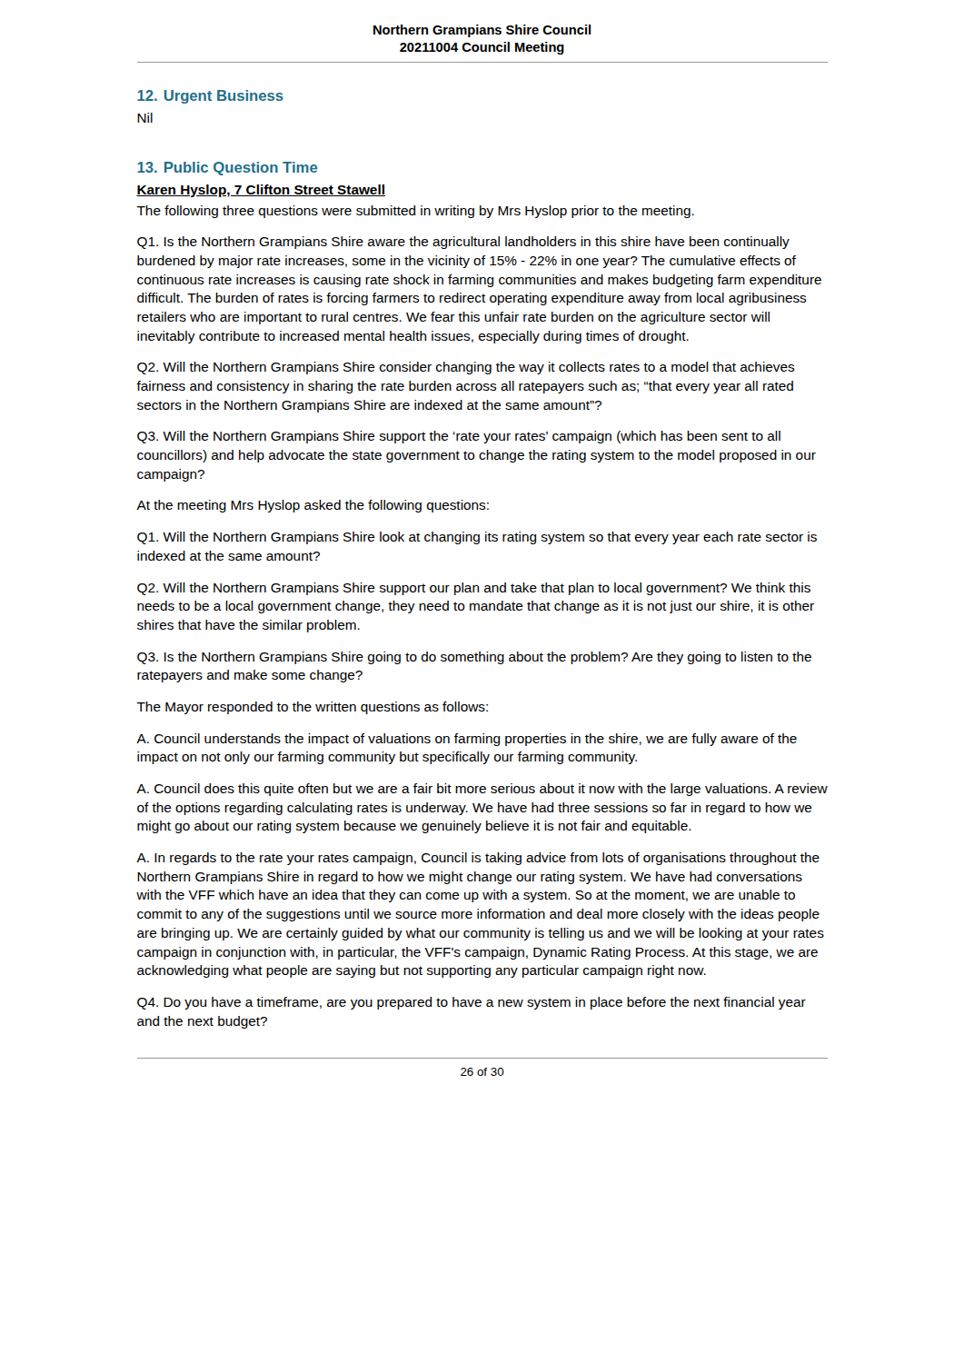Northern Grampians Shire Council
20211004 Council Meeting
12. Urgent Business
Nil
13. Public Question Time
Karen Hyslop, 7 Clifton Street Stawell
The following three questions were submitted in writing by Mrs Hyslop prior to the meeting.
Q1. Is the Northern Grampians Shire aware the agricultural landholders in this shire have been continually burdened by major rate increases, some in the vicinity of 15% - 22% in one year? The cumulative effects of continuous rate increases is causing rate shock in farming communities and makes budgeting farm expenditure difficult. The burden of rates is forcing farmers to redirect operating expenditure away from local agribusiness retailers who are important to rural centres. We fear this unfair rate burden on the agriculture sector will inevitably contribute to increased mental health issues, especially during times of drought.
Q2. Will the Northern Grampians Shire consider changing the way it collects rates to a model that achieves fairness and consistency in sharing the rate burden across all ratepayers such as; “that every year all rated sectors in the Northern Grampians Shire are indexed at the same amount”?
Q3. Will the Northern Grampians Shire support the ‘rate your rates’ campaign (which has been sent to all councillors) and help advocate the state government to change the rating system to the model proposed in our campaign?
At the meeting Mrs Hyslop asked the following questions:
Q1. Will the Northern Grampians Shire look at changing its rating system so that every year each rate sector is indexed at the same amount?
Q2. Will the Northern Grampians Shire support our plan and take that plan to local government? We think this needs to be a local government change, they need to mandate that change as it is not just our shire, it is other shires that have the similar problem.
Q3. Is the Northern Grampians Shire going to do something about the problem? Are they going to listen to the ratepayers and make some change?
The Mayor responded to the written questions as follows:
A. Council understands the impact of valuations on farming properties in the shire, we are fully aware of the impact on not only our farming community but specifically our farming community.
A. Council does this quite often but we are a fair bit more serious about it now with the large valuations. A review of the options regarding calculating rates is underway. We have had three sessions so far in regard to how we might go about our rating system because we genuinely believe it is not fair and equitable.
A. In regards to the rate your rates campaign, Council is taking advice from lots of organisations throughout the Northern Grampians Shire in regard to how we might change our rating system. We have had conversations with the VFF which have an idea that they can come up with a system. So at the moment, we are unable to commit to any of the suggestions until we source more information and deal more closely with the ideas people are bringing up. We are certainly guided by what our community is telling us and we will be looking at your rates campaign in conjunction with, in particular, the VFF's campaign, Dynamic Rating Process. At this stage, we are acknowledging what people are saying but not supporting any particular campaign right now.
Q4. Do you have a timeframe, are you prepared to have a new system in place before the next financial year and the next budget?
26 of 30